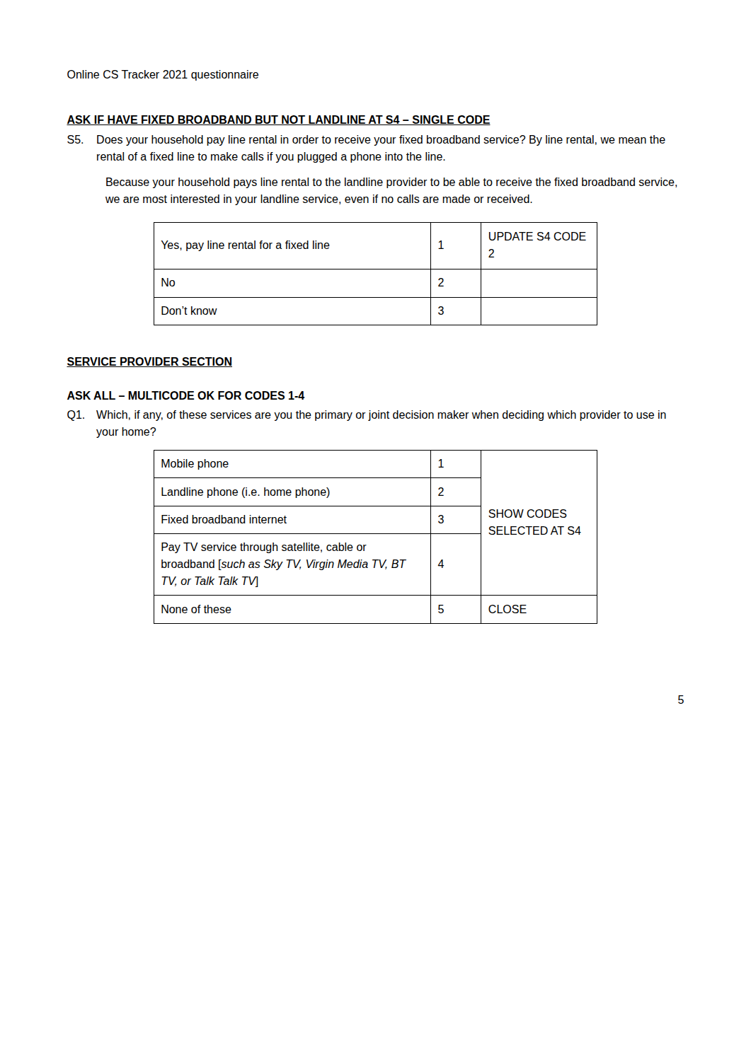Online CS Tracker 2021 questionnaire
ASK IF HAVE FIXED BROADBAND BUT NOT LANDLINE AT S4 – SINGLE CODE
S5.
Does your household pay line rental in order to receive your fixed broadband service? By line rental, we mean the rental of a fixed line to make calls if you plugged a phone into the line.
Because your household pays line rental to the landline provider to be able to receive the fixed broadband service, we are most interested in your landline service, even if no calls are made or received.
| Yes, pay line rental for a fixed line | 1 | UPDATE S4 CODE 2 |
| No | 2 | |
| Don’t know | 3 | |
SERVICE PROVIDER SECTION
ASK ALL – MULTICODE OK FOR CODES 1-4
Q1.
Which, if any, of these services are you the primary or joint decision maker when deciding which provider to use in your home?
| Mobile phone | 1 | SHOW CODES SELECTED AT S4 |
| Landline phone (i.e. home phone) | 2 |
| Fixed broadband internet | 3 |
| Pay TV service through satellite, cable or broadband [ such as Sky TV, Virgin Media TV, BT TV, or Talk Talk TV ] | 4 |
| None of these | 5 | CLOSE |
5